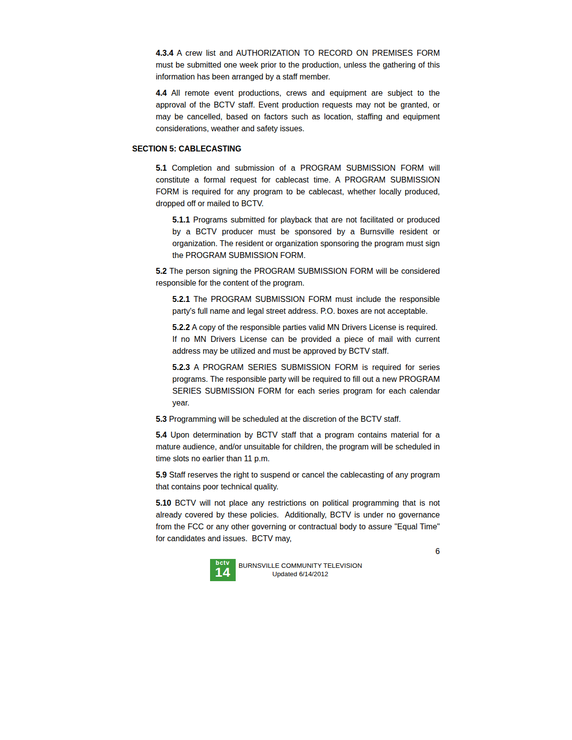4.3.4 A crew list and AUTHORIZATION TO RECORD ON PREMISES FORM must be submitted one week prior to the production, unless the gathering of this information has been arranged by a staff member.
4.4 All remote event productions, crews and equipment are subject to the approval of the BCTV staff. Event production requests may not be granted, or may be cancelled, based on factors such as location, staffing and equipment considerations, weather and safety issues.
SECTION 5: CABLECASTING
5.1 Completion and submission of a PROGRAM SUBMISSION FORM will constitute a formal request for cablecast time. A PROGRAM SUBMISSION FORM is required for any program to be cablecast, whether locally produced, dropped off or mailed to BCTV.
5.1.1 Programs submitted for playback that are not facilitated or produced by a BCTV producer must be sponsored by a Burnsville resident or organization. The resident or organization sponsoring the program must sign the PROGRAM SUBMISSION FORM.
5.2 The person signing the PROGRAM SUBMISSION FORM will be considered responsible for the content of the program.
5.2.1 The PROGRAM SUBMISSION FORM must include the responsible party's full name and legal street address. P.O. boxes are not acceptable.
5.2.2 A copy of the responsible parties valid MN Drivers License is required. If no MN Drivers License can be provided a piece of mail with current address may be utilized and must be approved by BCTV staff.
5.2.3 A PROGRAM SERIES SUBMISSION FORM is required for series programs. The responsible party will be required to fill out a new PROGRAM SERIES SUBMISSION FORM for each series program for each calendar year.
5.3 Programming will be scheduled at the discretion of the BCTV staff.
5.4 Upon determination by BCTV staff that a program contains material for a mature audience, and/or unsuitable for children, the program will be scheduled in time slots no earlier than 11 p.m.
5.9 Staff reserves the right to suspend or cancel the cablecasting of any program that contains poor technical quality.
5.10 BCTV will not place any restrictions on political programming that is not already covered by these policies. Additionally, BCTV is under no governance from the FCC or any other governing or contractual body to assure "Equal Time" for candidates and issues. BCTV may,
6 bctv 14 BURNSVILLE COMMUNITY TELEVISION
Updated 6/14/2012